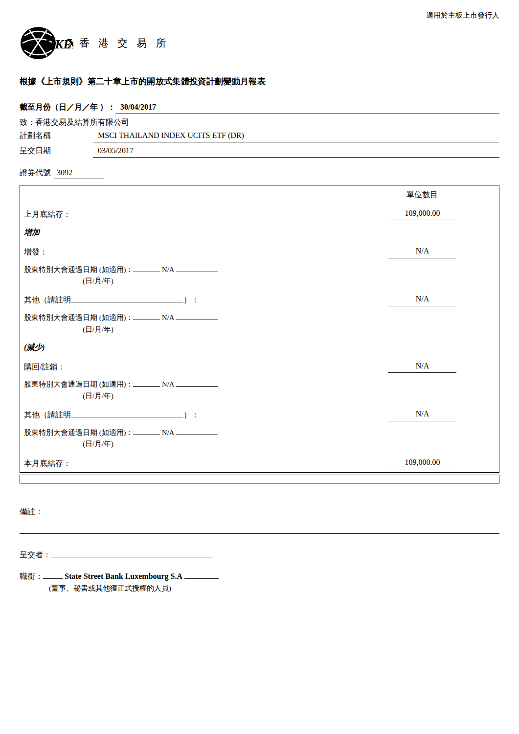適用於主板上市發行人
HKE X
香 港 交 易 所
根據《上市規則》第二十章上市的開放式集體投資計劃變動月報表
截至月份（日／月／年 ）：
30/04/2017
致：香港交易及結算所有限公司
計劃名稱
MSCI THAILAND INDEX UCITS ETF (DR)
呈交日期
03/05/2017
證券代號
3092
| | 單位數目 |
| 上月底結存： | 109,000.00 |
| 增加 | |
| 增發： | N/A |
| 股東特別大會通過日期 (如適用)： N/A (日/月/年) | |
| 其他（請註明 ）： | N/A |
| 股東特別大會通過日期 (如適用)： N/A (日/月/年) | |
| (減少) | |
| 購回/註銷： | N/A |
| 股東特別大會通過日期 (如適用)： N/A (日/月/年) | |
| 其他（請註明 ）： | N/A |
| 股東特別大會通過日期 (如適用)： N/A (日/月/年) | |
| 本月底結存： | 109,000.00 |
備註：
呈交者：
職銜： State Street Bank Luxembourg S.A
(董事、秘書或其他獲正式授權的人員)